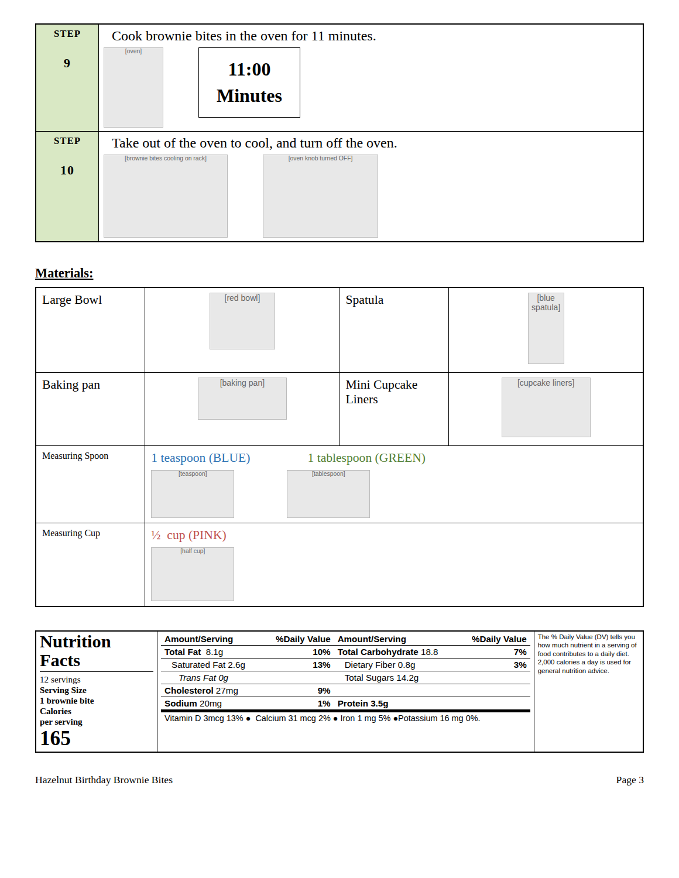| STEP 9 | Cook brownie bites in the oven for 11 minutes. [oven] 11:00 Minutes |
| STEP 10 | Take out of the oven to cool, and turn off the oven. [brownie bites cooling on rack] [oven knob turned OFF] |
Materials:
| Large Bowl | [red bowl] | Spatula | [blue spatula] |
| Baking pan | [baking pan] | Mini Cupcake Liners | [cupcake liners] |
| Measuring Spoon | 1 teaspoon (BLUE) 1 tablespoon (GREEN) [teaspoon] [tablespoon] |
| Measuring Cup | ½ cup (PINK) [half cup] |
| Nutrition Facts 12 servings Serving Size 1 brownie bite Calories per serving 165 | / Amount/Serving / %Daily Value / Amount/Serving / %Daily Value / / Total Fat 8.1g / 10% / Total Carbohydrate 18.8 / 7% / / Saturated Fat 2.6g / 13% / Dietary Fiber 0.8g / 3% / / Trans Fat 0g / / Total Sugars 14.2g / / / Cholesterol 27mg / 9% / / / / Sodium 20mg / 1% / Protein 3.5g / / / Vitamin D 3mcg 13% ● Calcium 31 mcg 2% ● Iron 1 mg 5% ●Potassium 16 mg 0%. / | The % Daily Value (DV) tells you how much nutrient in a serving of food contributes to a daily diet. 2,000 calories a day is used for general nutrition advice. |
Hazelnut Birthday Brownie Bites Page 3